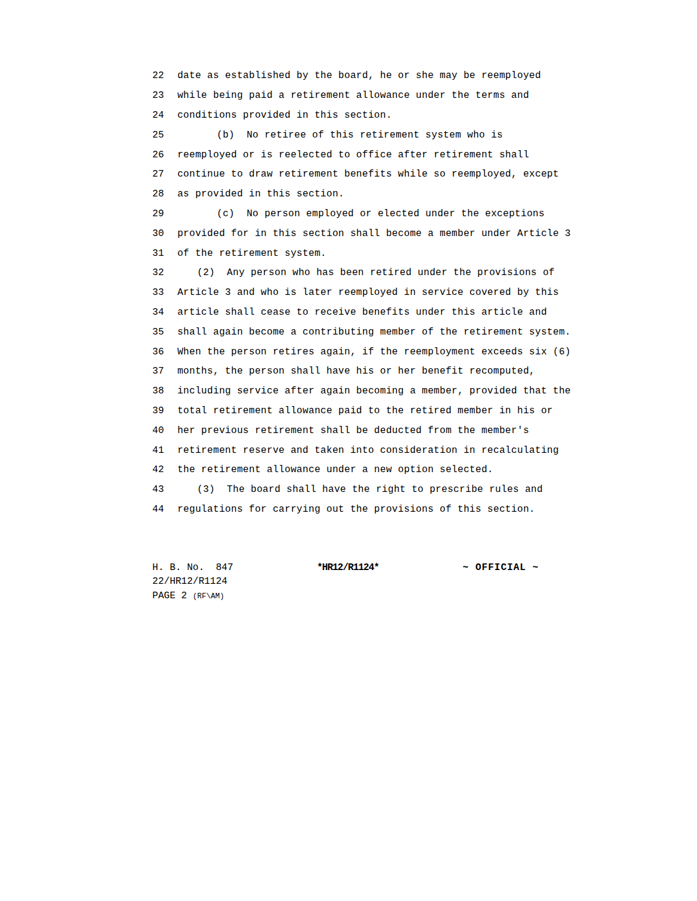22 date as established by the board, he or she may be reemployed
23 while being paid a retirement allowance under the terms and
24 conditions provided in this section.
25(b) No retiree of this retirement system who is
26 reemployed or is reelected to office after retirement shall
27 continue to draw retirement benefits while so reemployed, except
28 as provided in this section.
29(c) No person employed or elected under the exceptions
30 provided for in this section shall become a member under Article 3
31 of the retirement system.
32(2) Any person who has been retired under the provisions of
33 Article 3 and who is later reemployed in service covered by this
34 article shall cease to receive benefits under this article and
35 shall again become a contributing member of the retirement system.
36 When the person retires again, if the reemployment exceeds six (6)
37 months, the person shall have his or her benefit recomputed,
38 including service after again becoming a member, provided that the
39 total retirement allowance paid to the retired member in his or
40 her previous retirement shall be deducted from the member's
41 retirement reserve and taken into consideration in recalculating
42 the retirement allowance under a new option selected.
43(3) The board shall have the right to prescribe rules and
44 regulations for carrying out the provisions of this section.
H. B. No. 847 *HR12/R1124* ~ OFFICIAL ~
22/HR12/R1124
PAGE 2 (RF\AM)